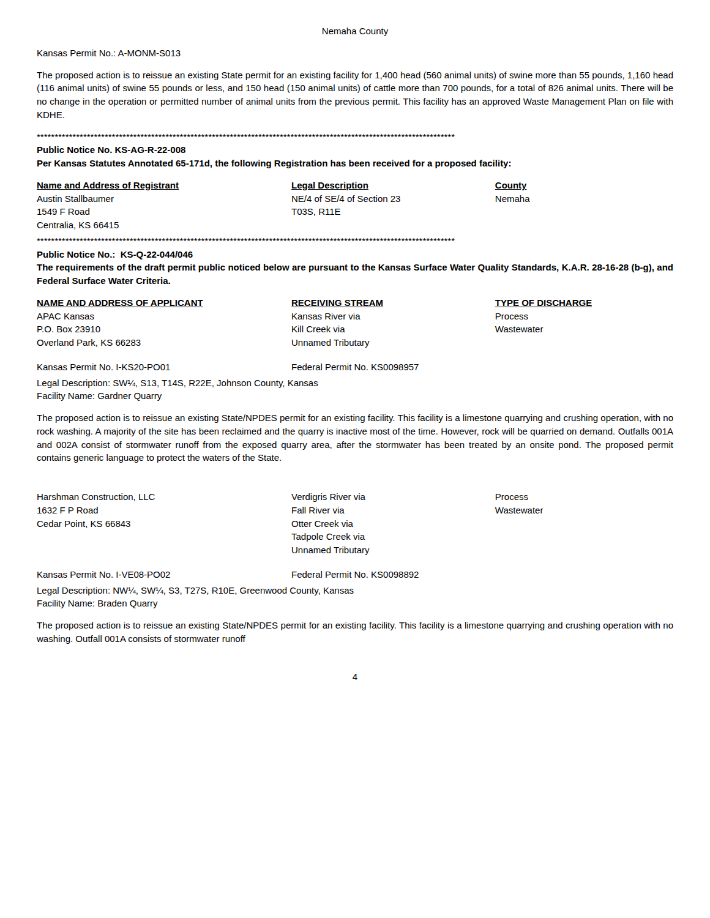Nemaha County
Kansas Permit No.: A-MONM-S013
The proposed action is to reissue an existing State permit for an existing facility for 1,400 head (560 animal units) of swine more than 55 pounds, 1,160 head (116 animal units) of swine 55 pounds or less, and 150 head (150 animal units) of cattle more than 700 pounds, for a total of 826 animal units. There will be no change in the operation or permitted number of animal units from the previous permit. This facility has an approved Waste Management Plan on file with KDHE.
*********************************************************************************************************************
Public Notice No. KS-AG-R-22-008
Per Kansas Statutes Annotated 65-171d, the following Registration has been received for a proposed facility:
| Name and Address of Registrant | Legal Description | County |
| --- | --- | --- |
| Austin Stallbaumer | NE/4 of SE/4 of Section 23 | Nemaha |
| 1549 F Road | T03S, R11E | |
| Centralia, KS 66415 | | |
*********************************************************************************************************************
Public Notice No.: KS-Q-22-044/046
The requirements of the draft permit public noticed below are pursuant to the Kansas Surface Water Quality Standards, K.A.R. 28-16-28 (b-g), and Federal Surface Water Criteria.
| NAME AND ADDRESS OF APPLICANT | RECEIVING STREAM | TYPE OF DISCHARGE |
| --- | --- | --- |
| APAC Kansas | Kansas River via | Process |
| P.O. Box 23910 | Kill Creek via | Wastewater |
| Overland Park, KS 66283 | Unnamed Tributary | |
| Kansas Permit No. I-KS20-PO01 | Federal Permit No. KS0098957 |
Legal Description: SW¼, S13, T14S, R22E, Johnson County, Kansas
Facility Name: Gardner Quarry
The proposed action is to reissue an existing State/NPDES permit for an existing facility. This facility is a limestone quarrying and crushing operation, with no rock washing. A majority of the site has been reclaimed and the quarry is inactive most of the time. However, rock will be quarried on demand. Outfalls 001A and 002A consist of stormwater runoff from the exposed quarry area, after the stormwater has been treated by an onsite pond. The proposed permit contains generic language to protect the waters of the State.
| Harshman Construction, LLC | Verdigris River via | Process |
| 1632 F P Road | Fall River via | Wastewater |
| Cedar Point, KS 66843 | Otter Creek via | |
| | Tadpole Creek via | |
| | Unnamed Tributary | |
| Kansas Permit No. I-VE08-PO02 | Federal Permit No. KS0098892 |
Legal Description: NW¼, SW¼, S3, T27S, R10E, Greenwood County, Kansas
Facility Name: Braden Quarry
The proposed action is to reissue an existing State/NPDES permit for an existing facility. This facility is a limestone quarrying and crushing operation with no washing. Outfall 001A consists of stormwater runoff
4